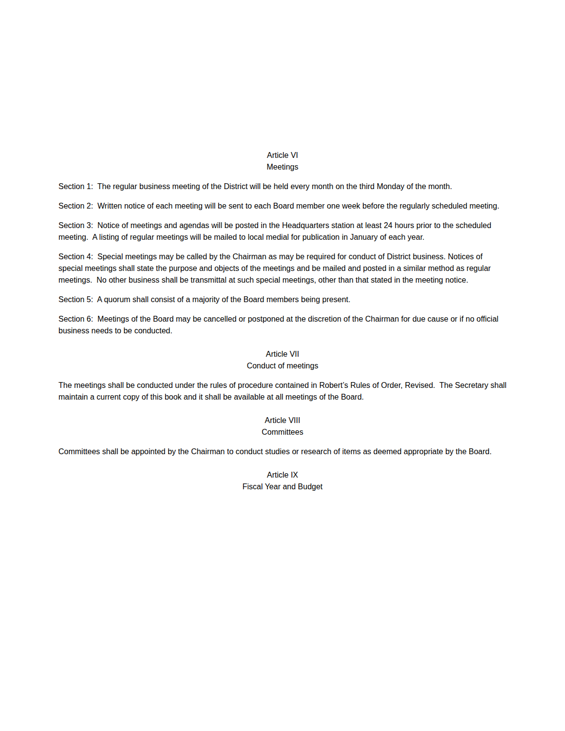Article VI Meetings
Section 1: The regular business meeting of the District will be held every month on the third Monday of the month.
Section 2: Written notice of each meeting will be sent to each Board member one week before the regularly scheduled meeting.
Section 3: Notice of meetings and agendas will be posted in the Headquarters station at least 24 hours prior to the scheduled meeting. A listing of regular meetings will be mailed to local medial for publication in January of each year.
Section 4: Special meetings may be called by the Chairman as may be required for conduct of District business. Notices of special meetings shall state the purpose and objects of the meetings and be mailed and posted in a similar method as regular meetings. No other business shall be transmittal at such special meetings, other than that stated in the meeting notice.
Section 5: A quorum shall consist of a majority of the Board members being present.
Section 6: Meetings of the Board may be cancelled or postponed at the discretion of the Chairman for due cause or if no official business needs to be conducted.
Article VII Conduct of meetings
The meetings shall be conducted under the rules of procedure contained in Robert’s Rules of Order, Revised. The Secretary shall maintain a current copy of this book and it shall be available at all meetings of the Board.
Article VIII Committees
Committees shall be appointed by the Chairman to conduct studies or research of items as deemed appropriate by the Board.
Article IX Fiscal Year and Budget